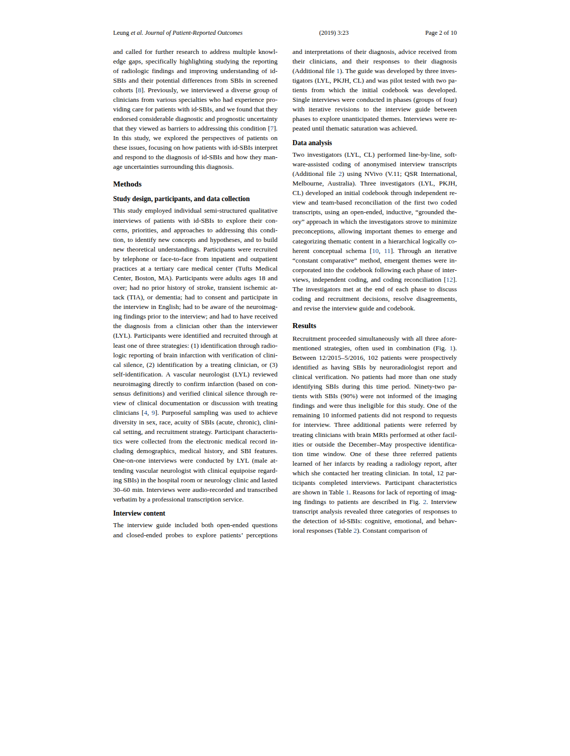Leung et al. Journal of Patient-Reported Outcomes (2019) 3:23 Page 2 of 10
and called for further research to address multiple knowledge gaps, specifically highlighting studying the reporting of radiologic findings and improving understanding of id-SBIs and their potential differences from SBIs in screened cohorts [8]. Previously, we interviewed a diverse group of clinicians from various specialties who had experience providing care for patients with id-SBIs, and we found that they endorsed considerable diagnostic and prognostic uncertainty that they viewed as barriers to addressing this condition [7]. In this study, we explored the perspectives of patients on these issues, focusing on how patients with id-SBIs interpret and respond to the diagnosis of id-SBIs and how they manage uncertainties surrounding this diagnosis.
Methods
Study design, participants, and data collection
This study employed individual semi-structured qualitative interviews of patients with id-SBIs to explore their concerns, priorities, and approaches to addressing this condition, to identify new concepts and hypotheses, and to build new theoretical understandings. Participants were recruited by telephone or face-to-face from inpatient and outpatient practices at a tertiary care medical center (Tufts Medical Center, Boston, MA). Participants were adults ages 18 and over; had no prior history of stroke, transient ischemic attack (TIA), or dementia; had to consent and participate in the interview in English; had to be aware of the neuroimaging findings prior to the interview; and had to have received the diagnosis from a clinician other than the interviewer (LYL). Participants were identified and recruited through at least one of three strategies: (1) identification through radiologic reporting of brain infarction with verification of clinical silence, (2) identification by a treating clinician, or (3) self-identification. A vascular neurologist (LYL) reviewed neuroimaging directly to confirm infarction (based on consensus definitions) and verified clinical silence through review of clinical documentation or discussion with treating clinicians [4, 9]. Purposeful sampling was used to achieve diversity in sex, race, acuity of SBIs (acute, chronic), clinical setting, and recruitment strategy. Participant characteristics were collected from the electronic medical record including demographics, medical history, and SBI features. One-on-one interviews were conducted by LYL (male attending vascular neurologist with clinical equipoise regarding SBIs) in the hospital room or neurology clinic and lasted 30–60 min. Interviews were audio-recorded and transcribed verbatim by a professional transcription service.
Interview content
The interview guide included both open-ended questions and closed-ended probes to explore patients’ perceptions and interpretations of their diagnosis, advice received from their clinicians, and their responses to their diagnosis (Additional file 1). The guide was developed by three investigators (LYL, PKJH, CL) and was pilot tested with two patients from which the initial codebook was developed. Single interviews were conducted in phases (groups of four) with iterative revisions to the interview guide between phases to explore unanticipated themes. Interviews were repeated until thematic saturation was achieved.
Data analysis
Two investigators (LYL, CL) performed line-by-line, software-assisted coding of anonymised interview transcripts (Additional file 2) using NVivo (V.11; QSR International, Melbourne, Australia). Three investigators (LYL, PKJH, CL) developed an initial codebook through independent review and team-based reconciliation of the first two coded transcripts, using an open-ended, inductive, “grounded theory” approach in which the investigators strove to minimize preconceptions, allowing important themes to emerge and categorizing thematic content in a hierarchical logically coherent conceptual schema [10, 11]. Through an iterative “constant comparative” method, emergent themes were incorporated into the codebook following each phase of interviews, independent coding, and coding reconciliation [12]. The investigators met at the end of each phase to discuss coding and recruitment decisions, resolve disagreements, and revise the interview guide and codebook.
Results
Recruitment proceeded simultaneously with all three aforementioned strategies, often used in combination (Fig. 1). Between 12/2015–5/2016, 102 patients were prospectively identified as having SBIs by neuroradiologist report and clinical verification. No patients had more than one study identifying SBIs during this time period. Ninety-two patients with SBIs (90%) were not informed of the imaging findings and were thus ineligible for this study. One of the remaining 10 informed patients did not respond to requests for interview. Three additional patients were referred by treating clinicians with brain MRIs performed at other facilities or outside the December–May prospective identification time window. One of these three referred patients learned of her infarcts by reading a radiology report, after which she contacted her treating clinician. In total, 12 participants completed interviews. Participant characteristics are shown in Table 1. Reasons for lack of reporting of imaging findings to patients are described in Fig. 2. Interview transcript analysis revealed three categories of responses to the detection of id-SBIs: cognitive, emotional, and behavioral responses (Table 2). Constant comparison of